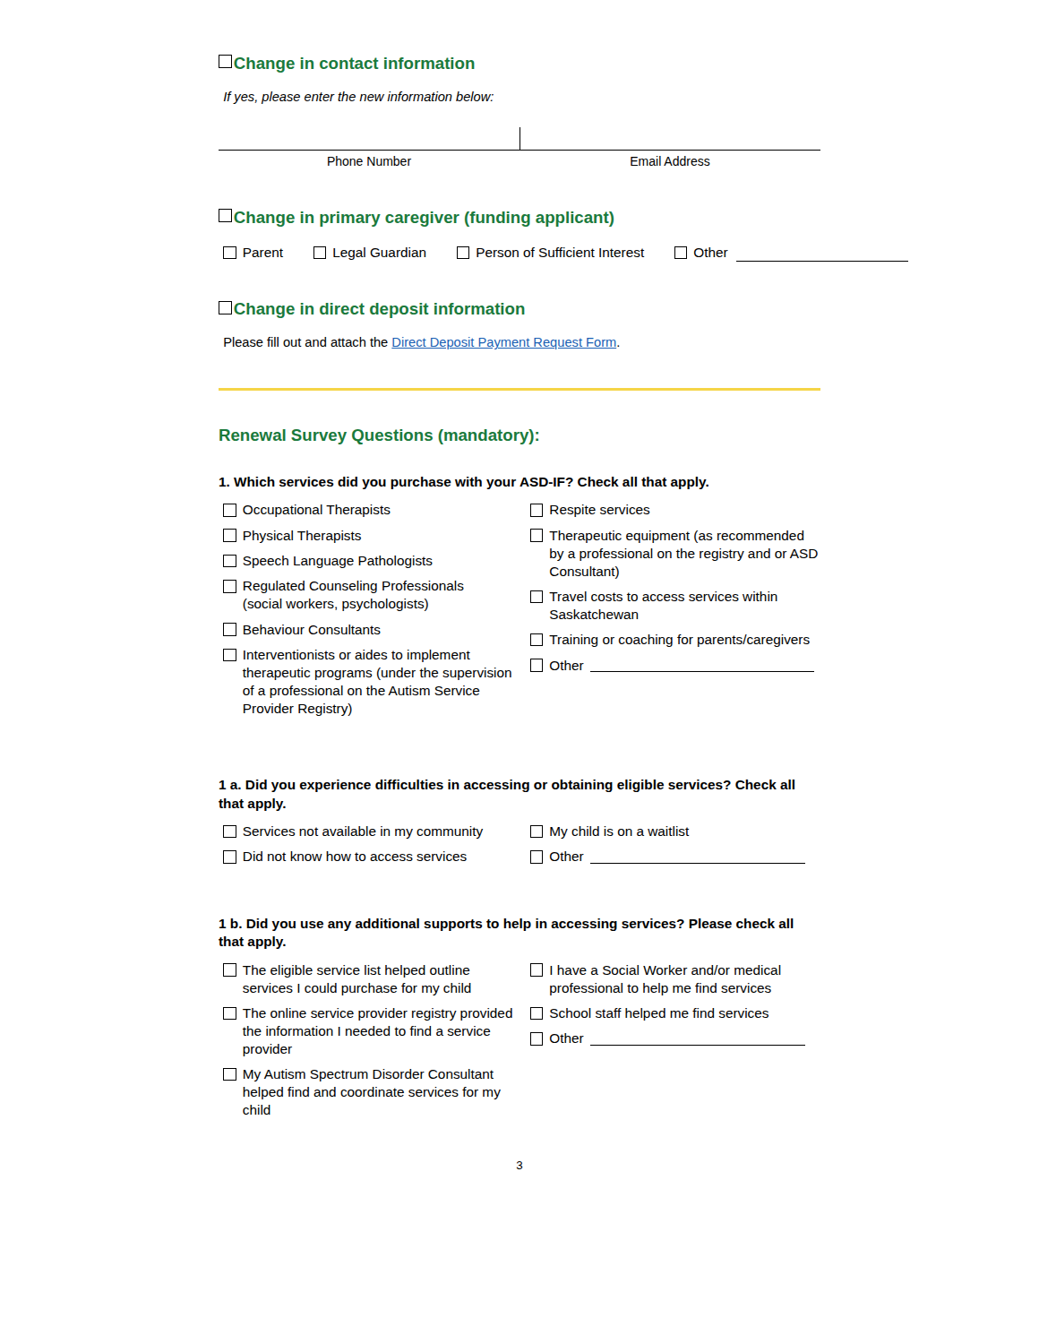Change in contact information
If yes, please enter the new information below:
Phone Number
Email Address
Change in primary caregiver (funding applicant)
Parent
Legal Guardian
Person of Sufficient Interest
Other
Change in direct deposit information
Please fill out and attach the Direct Deposit Payment Request Form.
Renewal Survey Questions (mandatory):
1. Which services did you purchase with your ASD-IF? Check all that apply.
Occupational Therapists
Physical Therapists
Speech Language Pathologists
Regulated Counseling Professionals
(social workers, psychologists)
Behaviour Consultants
Interventionists or aides to implement therapeutic programs (under the supervision of a professional on the Autism Service Provider Registry)
Respite services
Therapeutic equipment (as recommended by a professional on the registry and or ASD Consultant)
Travel costs to access services within Saskatchewan
Training or coaching for parents/caregivers
Other
1 a. Did you experience difficulties in accessing or obtaining eligible services? Check all that apply.
Services not available in my community
Did not know how to access services
My child is on a waitlist
Other
1 b. Did you use any additional supports to help in accessing services? Please check all that apply.
The eligible service list helped outline services I could purchase for my child
The online service provider registry provided the information I needed to find a service provider
My Autism Spectrum Disorder Consultant helped find and coordinate services for my child
I have a Social Worker and/or medical professional to help me find services
School staff helped me find services
Other
3